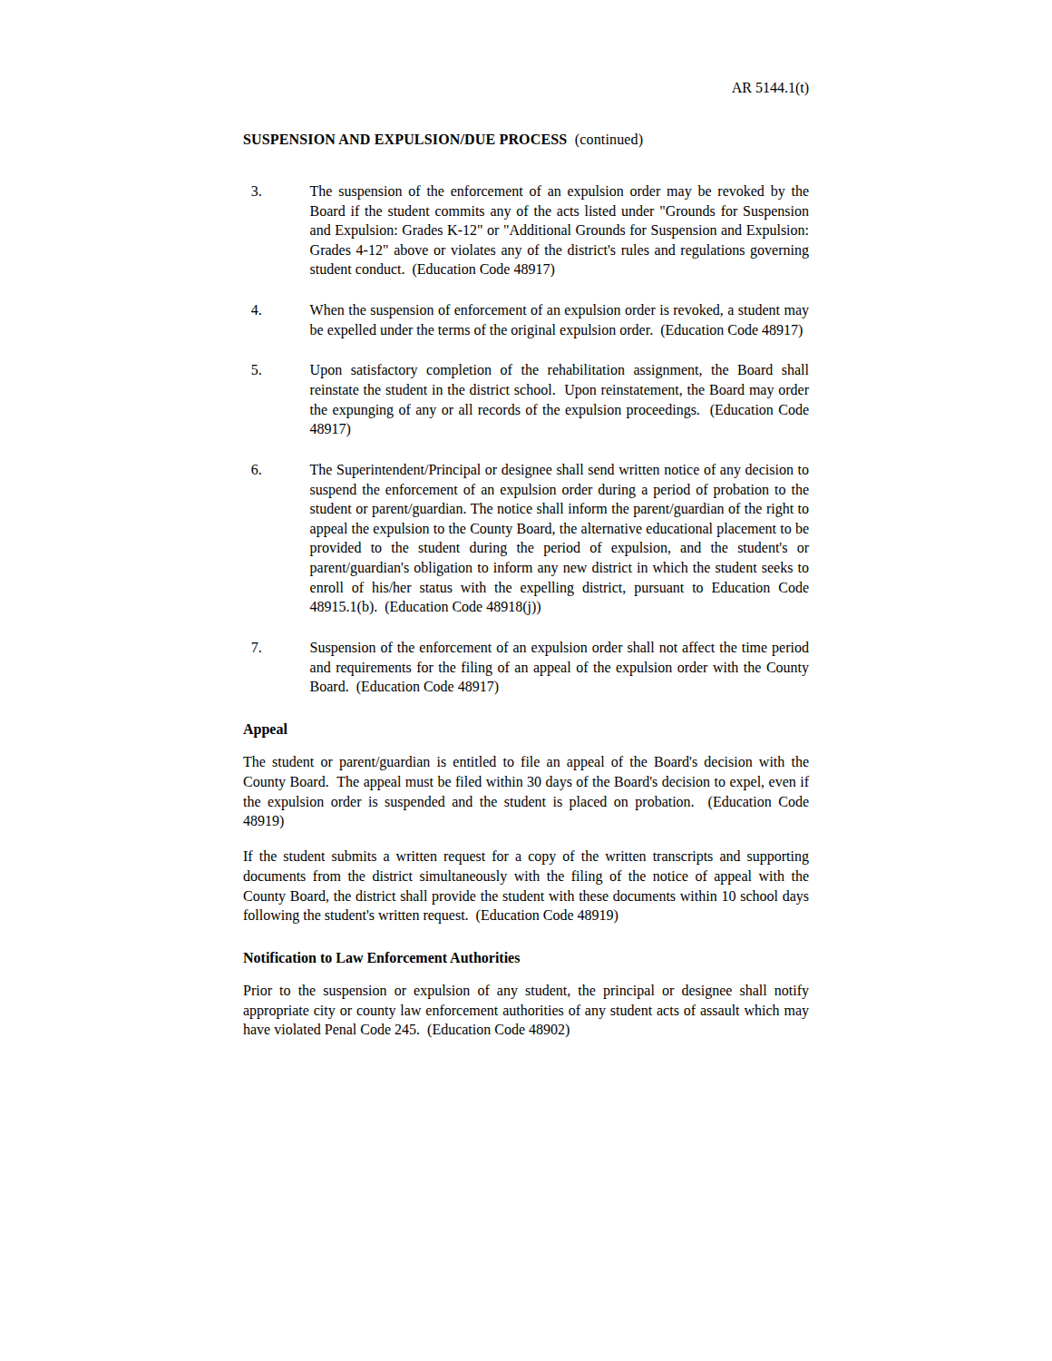AR 5144.1(t)
SUSPENSION AND EXPULSION/DUE PROCESS (continued)
3. The suspension of the enforcement of an expulsion order may be revoked by the Board if the student commits any of the acts listed under "Grounds for Suspension and Expulsion: Grades K-12" or "Additional Grounds for Suspension and Expulsion: Grades 4-12" above or violates any of the district's rules and regulations governing student conduct. (Education Code 48917)
4. When the suspension of enforcement of an expulsion order is revoked, a student may be expelled under the terms of the original expulsion order. (Education Code 48917)
5. Upon satisfactory completion of the rehabilitation assignment, the Board shall reinstate the student in the district school. Upon reinstatement, the Board may order the expunging of any or all records of the expulsion proceedings. (Education Code 48917)
6. The Superintendent/Principal or designee shall send written notice of any decision to suspend the enforcement of an expulsion order during a period of probation to the student or parent/guardian. The notice shall inform the parent/guardian of the right to appeal the expulsion to the County Board, the alternative educational placement to be provided to the student during the period of expulsion, and the student's or parent/guardian's obligation to inform any new district in which the student seeks to enroll of his/her status with the expelling district, pursuant to Education Code 48915.1(b). (Education Code 48918(j))
7. Suspension of the enforcement of an expulsion order shall not affect the time period and requirements for the filing of an appeal of the expulsion order with the County Board. (Education Code 48917)
Appeal
The student or parent/guardian is entitled to file an appeal of the Board's decision with the County Board. The appeal must be filed within 30 days of the Board's decision to expel, even if the expulsion order is suspended and the student is placed on probation. (Education Code 48919)
If the student submits a written request for a copy of the written transcripts and supporting documents from the district simultaneously with the filing of the notice of appeal with the County Board, the district shall provide the student with these documents within 10 school days following the student's written request. (Education Code 48919)
Notification to Law Enforcement Authorities
Prior to the suspension or expulsion of any student, the principal or designee shall notify appropriate city or county law enforcement authorities of any student acts of assault which may have violated Penal Code 245. (Education Code 48902)